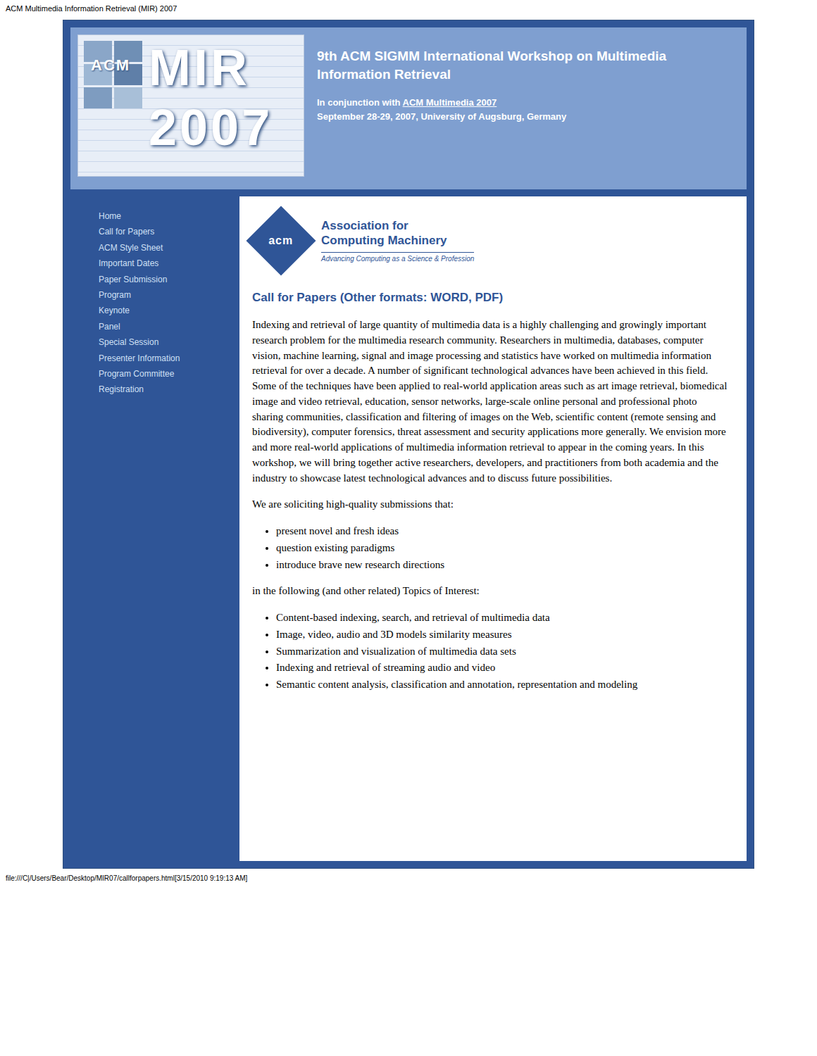ACM Multimedia Information Retrieval (MIR) 2007
ACM
MIR
2007
9th ACM SIGMM International Workshop on Multimedia Information Retrieval
In conjunction with ACM Multimedia 2007
September 28-29, 2007, University of Augsburg, Germany
Home
Call for Papers
ACM Style Sheet
Important Dates
Paper Submission
Program
Keynote
Panel
Special Session
Presenter Information
Program Committee
Registration
acm
Association for
Computing Machinery
Advancing Computing as a Science & Profession
Call for Papers (Other formats: WORD, PDF)
Indexing and retrieval of large quantity of multimedia data is a highly challenging and growingly important research problem for the multimedia research community. Researchers in multimedia, databases, computer vision, machine learning, signal and image processing and statistics have worked on multimedia information retrieval for over a decade. A number of significant technological advances have been achieved in this field. Some of the techniques have been applied to real-world application areas such as art image retrieval, biomedical image and video retrieval, education, sensor networks, large-scale online personal and professional photo sharing communities, classification and filtering of images on the Web, scientific content (remote sensing and biodiversity), computer forensics, threat assessment and security applications more generally. We envision more and more real-world applications of multimedia information retrieval to appear in the coming years. In this workshop, we will bring together active researchers, developers, and practitioners from both academia and the industry to showcase latest technological advances and to discuss future possibilities.
We are soliciting high-quality submissions that:
present novel and fresh ideas
question existing paradigms
introduce brave new research directions
in the following (and other related) Topics of Interest:
Content-based indexing, search, and retrieval of multimedia data
Image, video, audio and 3D models similarity measures
Summarization and visualization of multimedia data sets
Indexing and retrieval of streaming audio and video
Semantic content analysis, classification and annotation, representation and modeling
file:///C|/Users/Bear/Desktop/MIR07/callforpapers.html[3/15/2010 9:19:13 AM]